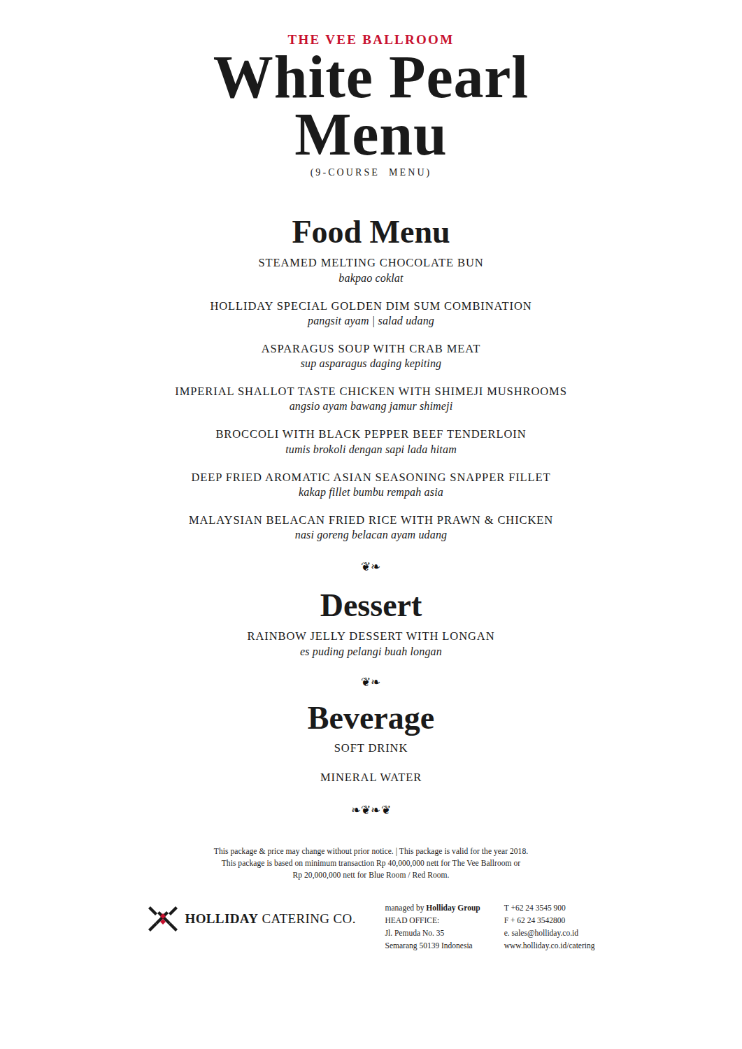The Vee Ballroom
White Pearl Menu
(9-COURSE MENU)
Food Menu
Steamed Melting Chocolate Bun bakpao coklat
Holliday Special Golden Dim Sum Combination pangsit ayam | salad udang
Asparagus Soup with Crab Meat sup asparagus daging kepiting
Imperial Shallot Taste Chicken with Shimeji Mushrooms angsio ayam bawang jamur shimeji
Broccoli with Black Pepper Beef Tenderloin tumis brokoli dengan sapi lada hitam
Deep Fried Aromatic Asian Seasoning Snapper Fillet kakap fillet bumbu rempah asia
Malaysian Belacan Fried Rice with Prawn & Chicken nasi goreng belacan ayam udang
❦❧
Dessert
Rainbow Jelly Dessert with Longan es puding pelangi buah longan
❦❧
Beverage
Soft Drink
Mineral Water
❧❦❧❦
This package & price may change without prior notice. | This package is valid for the year 2018.
This package is based on minimum transaction Rp 40,000,000 nett for The Vee Ballroom or
Rp 20,000,000 nett for Blue Room / Red Room.
HOLLIDAY CATERING CO.
managed by Holliday Group
HEAD OFFICE:
Jl. Pemuda No. 35
Semarang 50139 Indonesia
T +62 24 3545 900
F + 62 24 3542800
e. sales@holliday.co.id
www.holliday.co.id/catering